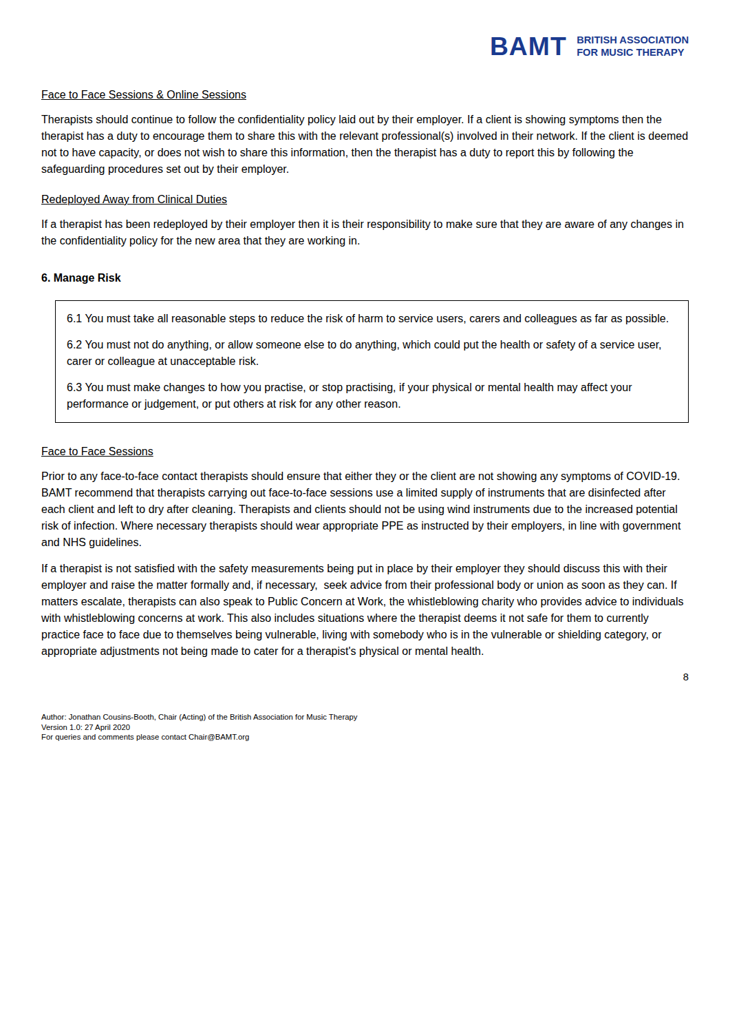BAMT BRITISH ASSOCIATION
FOR MUSIC THERAPY
Face to Face Sessions & Online Sessions
Therapists should continue to follow the confidentiality policy laid out by their employer. If a client is showing symptoms then the therapist has a duty to encourage them to share this with the relevant professional(s) involved in their network. If the client is deemed not to have capacity, or does not wish to share this information, then the therapist has a duty to report this by following the safeguarding procedures set out by their employer.
Redeployed Away from Clinical Duties
If a therapist has been redeployed by their employer then it is their responsibility to make sure that they are aware of any changes in the confidentiality policy for the new area that they are working in.
6. Manage Risk
6.1 You must take all reasonable steps to reduce the risk of harm to service users, carers and colleagues as far as possible.
6.2 You must not do anything, or allow someone else to do anything, which could put the health or safety of a service user, carer or colleague at unacceptable risk.
6.3 You must make changes to how you practise, or stop practising, if your physical or mental health may affect your performance or judgement, or put others at risk for any other reason.
Face to Face Sessions
Prior to any face-to-face contact therapists should ensure that either they or the client are not showing any symptoms of COVID-19. BAMT recommend that therapists carrying out face-to-face sessions use a limited supply of instruments that are disinfected after each client and left to dry after cleaning. Therapists and clients should not be using wind instruments due to the increased potential risk of infection. Where necessary therapists should wear appropriate PPE as instructed by their employers, in line with government and NHS guidelines.
If a therapist is not satisfied with the safety measurements being put in place by their employer they should discuss this with their employer and raise the matter formally and, if necessary, seek advice from their professional body or union as soon as they can. If matters escalate, therapists can also speak to Public Concern at Work, the whistleblowing charity who provides advice to individuals with whistleblowing concerns at work. This also includes situations where the therapist deems it not safe for them to currently practice face to face due to themselves being vulnerable, living with somebody who is in the vulnerable or shielding category, or appropriate adjustments not being made to cater for a therapist's physical or mental health.
8
Author: Jonathan Cousins-Booth, Chair (Acting) of the British Association for Music Therapy
Version 1.0: 27 April 2020
For queries and comments please contact Chair@BAMT.org